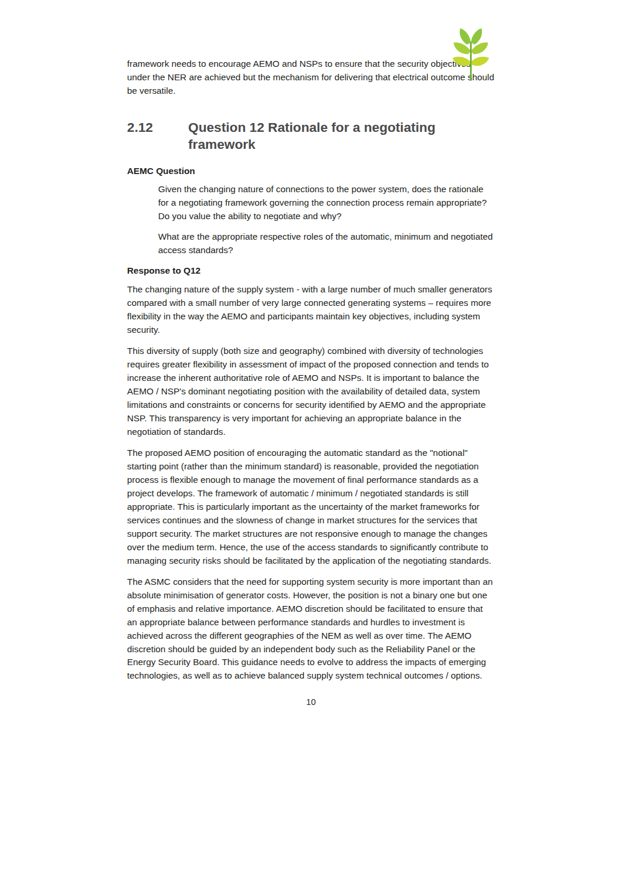framework needs to encourage AEMO and NSPs to ensure that the security objectives under the NER are achieved but the mechanism for delivering that electrical outcome should be versatile.
2.12 Question 12 Rationale for a negotiating framework
AEMC Question
Given the changing nature of connections to the power system, does the rationale for a negotiating framework governing the connection process remain appropriate? Do you value the ability to negotiate and why?
What are the appropriate respective roles of the automatic, minimum and negotiated access standards?
Response to Q12
The changing nature of the supply system - with a large number of much smaller generators compared with a small number of very large connected generating systems – requires more flexibility in the way the AEMO and participants maintain key objectives, including system security.
This diversity of supply (both size and geography) combined with diversity of technologies requires greater flexibility in assessment of impact of the proposed connection and tends to increase the inherent authoritative role of AEMO and NSPs. It is important to balance the AEMO / NSP's dominant negotiating position with the availability of detailed data, system limitations and constraints or concerns for security identified by AEMO and the appropriate NSP. This transparency is very important for achieving an appropriate balance in the negotiation of standards.
The proposed AEMO position of encouraging the automatic standard as the "notional" starting point (rather than the minimum standard) is reasonable, provided the negotiation process is flexible enough to manage the movement of final performance standards as a project develops. The framework of automatic / minimum / negotiated standards is still appropriate. This is particularly important as the uncertainty of the market frameworks for services continues and the slowness of change in market structures for the services that support security. The market structures are not responsive enough to manage the changes over the medium term. Hence, the use of the access standards to significantly contribute to managing security risks should be facilitated by the application of the negotiating standards.
The ASMC considers that the need for supporting system security is more important than an absolute minimisation of generator costs. However, the position is not a binary one but one of emphasis and relative importance. AEMO discretion should be facilitated to ensure that an appropriate balance between performance standards and hurdles to investment is achieved across the different geographies of the NEM as well as over time. The AEMO discretion should be guided by an independent body such as the Reliability Panel or the Energy Security Board. This guidance needs to evolve to address the impacts of emerging technologies, as well as to achieve balanced supply system technical outcomes / options.
10